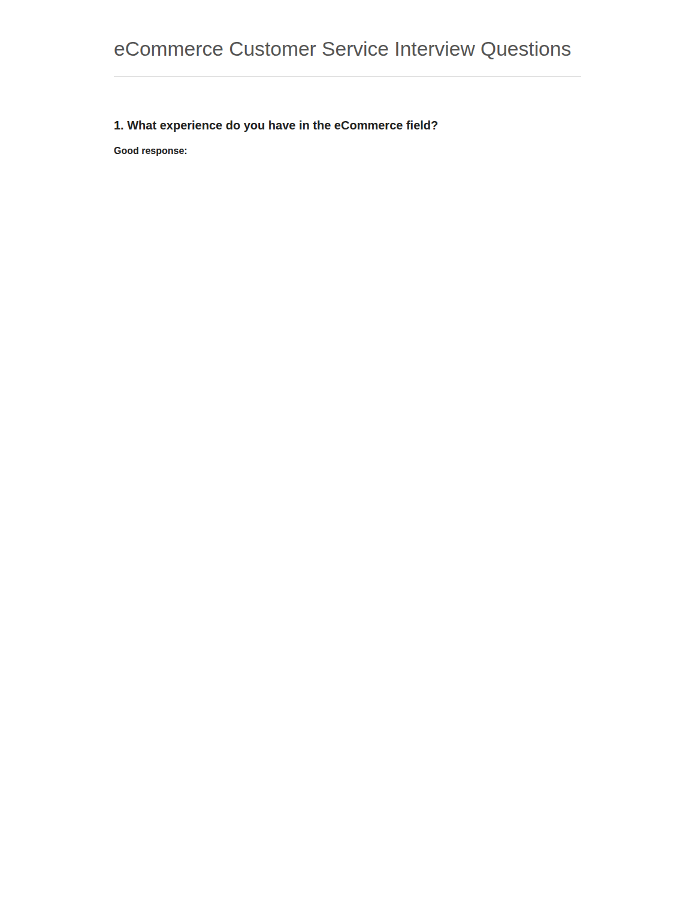eCommerce Customer Service Interview Questions
1. What experience do you have in the eCommerce field?
Good response: